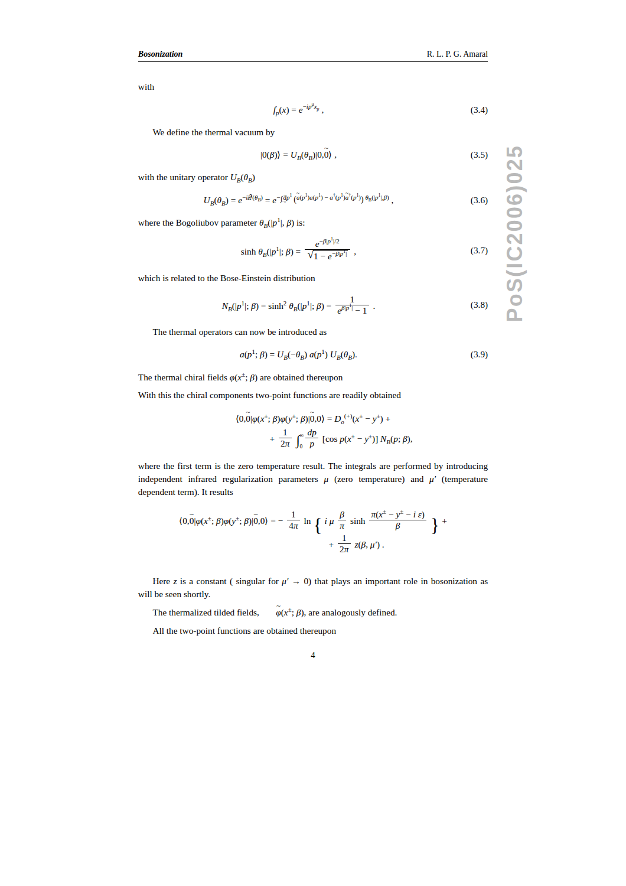Bosonization R. L. P. G. Amaral
PoS(IC2006)025
with
fp(x) = e−ipμxμ , (3.4)
We define the thermal vacuum by
|0(β)⟩ = UB(θB)|0,~0⟩ , (3.5)
with the unitary operator UB(θB)
UB(θB) = e−i 𝒬(θB) = e−+∞∫−∞dp1 (~a(p1)a(p1) − a†(p1)~a†(p1)) θB(|p1|,β) , (3.6)
where the Bogoliubov parameter θB(|p1|, β) is:
sinh θB(|p1|; β) = e−β|p1|/2 1 − e−β|p1| , (3.7)
which is related to the Bose-Einstein distribution
NB(|p1|; β) = sinh2 θB(|p1|; β) = 1 eβ|p1| − 1 . (3.8)
The thermal operators can now be introduced as
a(p1; β) = UB(−θB) a(p1) UB(θB). (3.9)
The thermal chiral fields φ(x±; β) are obtained thereupon
With this the chiral components two-point functions are readily obtained
⟨0,~0|φ(x±; β)φ(y±; β)|~0,0⟩ = Do(+)(x± − y±) + + 12π ∞∫0 dp p [cos p(x± − y±)] NB(p; β),
where the first term is the zero temperature result. The integrals are performed by introducing independent infrared regularization parameters μ (zero temperature) and μ′ (temperature dependent term). It results
⟨0,~0|φ(x±; β)φ(y±; β)|~0,0⟩ = − 14π ln { i μ βπ sinh π(x± − y± − i ε) β } + + 12π z(β, μ′) .
Here z is a constant ( singular for μ′ → 0) that plays an important role in bosonization as will be seen shortly.
The thermalized tilded fields, ~φ(x±; β), are analogously defined.
All the two-point functions are obtained thereupon
4